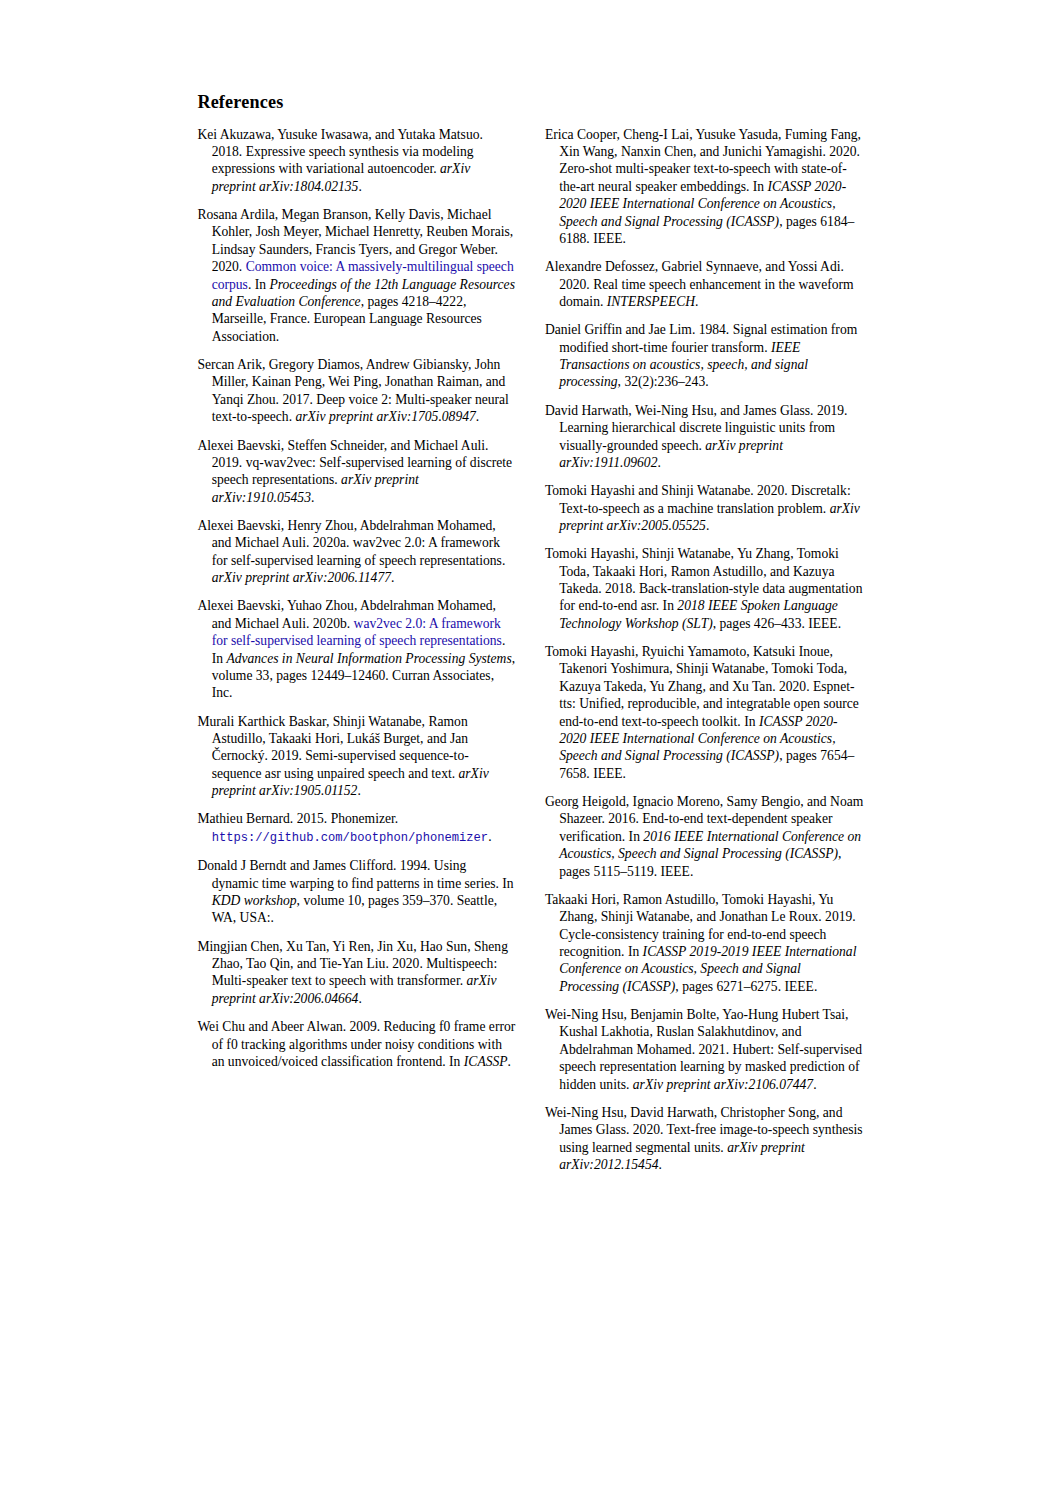References
Kei Akuzawa, Yusuke Iwasawa, and Yutaka Matsuo. 2018. Expressive speech synthesis via modeling expressions with variational autoencoder. arXiv preprint arXiv:1804.02135.
Rosana Ardila, Megan Branson, Kelly Davis, Michael Kohler, Josh Meyer, Michael Henretty, Reuben Morais, Lindsay Saunders, Francis Tyers, and Gregor Weber. 2020. Common voice: A massively-multilingual speech corpus. In Proceedings of the 12th Language Resources and Evaluation Conference, pages 4218–4222, Marseille, France. European Language Resources Association.
Sercan Arik, Gregory Diamos, Andrew Gibiansky, John Miller, Kainan Peng, Wei Ping, Jonathan Raiman, and Yanqi Zhou. 2017. Deep voice 2: Multi-speaker neural text-to-speech. arXiv preprint arXiv:1705.08947.
Alexei Baevski, Steffen Schneider, and Michael Auli. 2019. vq-wav2vec: Self-supervised learning of discrete speech representations. arXiv preprint arXiv:1910.05453.
Alexei Baevski, Henry Zhou, Abdelrahman Mohamed, and Michael Auli. 2020a. wav2vec 2.0: A framework for self-supervised learning of speech representations. arXiv preprint arXiv:2006.11477.
Alexei Baevski, Yuhao Zhou, Abdelrahman Mohamed, and Michael Auli. 2020b. wav2vec 2.0: A framework for self-supervised learning of speech representations. In Advances in Neural Information Processing Systems, volume 33, pages 12449–12460. Curran Associates, Inc.
Murali Karthick Baskar, Shinji Watanabe, Ramon Astudillo, Takaaki Hori, Lukáš Burget, and Jan Černocký. 2019. Semi-supervised sequence-to-sequence asr using unpaired speech and text. arXiv preprint arXiv:1905.01152.
Mathieu Bernard. 2015. Phonemizer. https://github.com/bootphon/phonemizer.
Donald J Berndt and James Clifford. 1994. Using dynamic time warping to find patterns in time series. In KDD workshop, volume 10, pages 359–370. Seattle, WA, USA:.
Mingjian Chen, Xu Tan, Yi Ren, Jin Xu, Hao Sun, Sheng Zhao, Tao Qin, and Tie-Yan Liu. 2020. Multispeech: Multi-speaker text to speech with transformer. arXiv preprint arXiv:2006.04664.
Wei Chu and Abeer Alwan. 2009. Reducing f0 frame error of f0 tracking algorithms under noisy conditions with an unvoiced/voiced classification frontend. In ICASSP.
Erica Cooper, Cheng-I Lai, Yusuke Yasuda, Fuming Fang, Xin Wang, Nanxin Chen, and Junichi Yamagishi. 2020. Zero-shot multi-speaker text-to-speech with state-of-the-art neural speaker embeddings. In ICASSP 2020-2020 IEEE International Conference on Acoustics, Speech and Signal Processing (ICASSP), pages 6184–6188. IEEE.
Alexandre Defossez, Gabriel Synnaeve, and Yossi Adi. 2020. Real time speech enhancement in the waveform domain. INTERSPEECH.
Daniel Griffin and Jae Lim. 1984. Signal estimation from modified short-time fourier transform. IEEE Transactions on acoustics, speech, and signal processing, 32(2):236–243.
David Harwath, Wei-Ning Hsu, and James Glass. 2019. Learning hierarchical discrete linguistic units from visually-grounded speech. arXiv preprint arXiv:1911.09602.
Tomoki Hayashi and Shinji Watanabe. 2020. Discretalk: Text-to-speech as a machine translation problem. arXiv preprint arXiv:2005.05525.
Tomoki Hayashi, Shinji Watanabe, Yu Zhang, Tomoki Toda, Takaaki Hori, Ramon Astudillo, and Kazuya Takeda. 2018. Back-translation-style data augmentation for end-to-end asr. In 2018 IEEE Spoken Language Technology Workshop (SLT), pages 426–433. IEEE.
Tomoki Hayashi, Ryuichi Yamamoto, Katsuki Inoue, Takenori Yoshimura, Shinji Watanabe, Tomoki Toda, Kazuya Takeda, Yu Zhang, and Xu Tan. 2020. Espnet-tts: Unified, reproducible, and integratable open source end-to-end text-to-speech toolkit. In ICASSP 2020-2020 IEEE International Conference on Acoustics, Speech and Signal Processing (ICASSP), pages 7654–7658. IEEE.
Georg Heigold, Ignacio Moreno, Samy Bengio, and Noam Shazeer. 2016. End-to-end text-dependent speaker verification. In 2016 IEEE International Conference on Acoustics, Speech and Signal Processing (ICASSP), pages 5115–5119. IEEE.
Takaaki Hori, Ramon Astudillo, Tomoki Hayashi, Yu Zhang, Shinji Watanabe, and Jonathan Le Roux. 2019. Cycle-consistency training for end-to-end speech recognition. In ICASSP 2019-2019 IEEE International Conference on Acoustics, Speech and Signal Processing (ICASSP), pages 6271–6275. IEEE.
Wei-Ning Hsu, Benjamin Bolte, Yao-Hung Hubert Tsai, Kushal Lakhotia, Ruslan Salakhutdinov, and Abdelrahman Mohamed. 2021. Hubert: Self-supervised speech representation learning by masked prediction of hidden units. arXiv preprint arXiv:2106.07447.
Wei-Ning Hsu, David Harwath, Christopher Song, and James Glass. 2020. Text-free image-to-speech synthesis using learned segmental units. arXiv preprint arXiv:2012.15454.